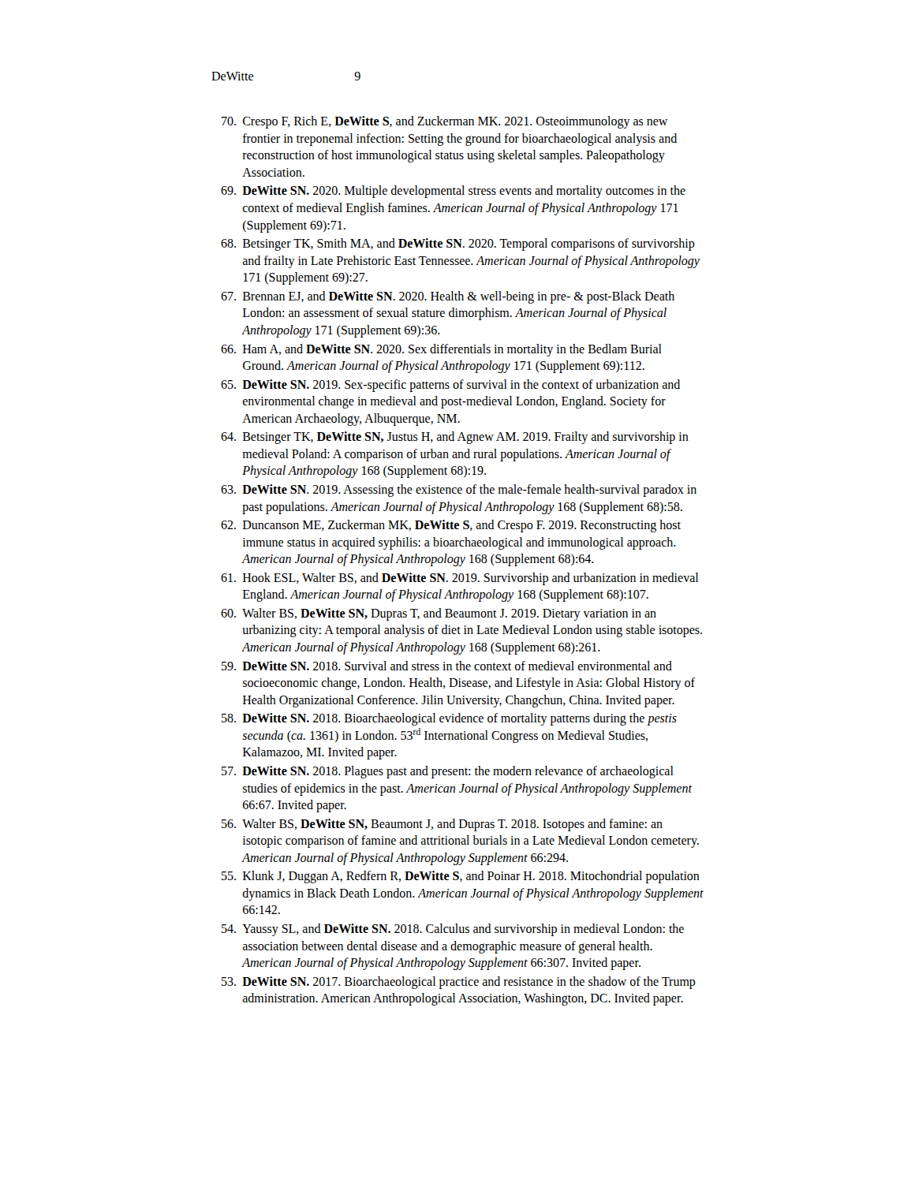DeWitte
9
70. Crespo F, Rich E, DeWitte S, and Zuckerman MK. 2021. Osteoimmunology as new frontier in treponemal infection: Setting the ground for bioarchaeological analysis and reconstruction of host immunological status using skeletal samples. Paleopathology Association.
69. DeWitte SN. 2020. Multiple developmental stress events and mortality outcomes in the context of medieval English famines. American Journal of Physical Anthropology 171 (Supplement 69):71.
68. Betsinger TK, Smith MA, and DeWitte SN. 2020. Temporal comparisons of survivorship and frailty in Late Prehistoric East Tennessee. American Journal of Physical Anthropology 171 (Supplement 69):27.
67. Brennan EJ, and DeWitte SN. 2020. Health & well-being in pre- & post-Black Death London: an assessment of sexual stature dimorphism. American Journal of Physical Anthropology 171 (Supplement 69):36.
66. Ham A, and DeWitte SN. 2020. Sex differentials in mortality in the Bedlam Burial Ground. American Journal of Physical Anthropology 171 (Supplement 69):112.
65. DeWitte SN. 2019. Sex-specific patterns of survival in the context of urbanization and environmental change in medieval and post-medieval London, England. Society for American Archaeology, Albuquerque, NM.
64. Betsinger TK, DeWitte SN, Justus H, and Agnew AM. 2019. Frailty and survivorship in medieval Poland: A comparison of urban and rural populations. American Journal of Physical Anthropology 168 (Supplement 68):19.
63. DeWitte SN. 2019. Assessing the existence of the male-female health-survival paradox in past populations. American Journal of Physical Anthropology 168 (Supplement 68):58.
62. Duncanson ME, Zuckerman MK, DeWitte S, and Crespo F. 2019. Reconstructing host immune status in acquired syphilis: a bioarchaeological and immunological approach. American Journal of Physical Anthropology 168 (Supplement 68):64.
61. Hook ESL, Walter BS, and DeWitte SN. 2019. Survivorship and urbanization in medieval England. American Journal of Physical Anthropology 168 (Supplement 68):107.
60. Walter BS, DeWitte SN, Dupras T, and Beaumont J. 2019. Dietary variation in an urbanizing city: A temporal analysis of diet in Late Medieval London using stable isotopes. American Journal of Physical Anthropology 168 (Supplement 68):261.
59. DeWitte SN. 2018. Survival and stress in the context of medieval environmental and socioeconomic change, London. Health, Disease, and Lifestyle in Asia: Global History of Health Organizational Conference. Jilin University, Changchun, China. Invited paper.
58. DeWitte SN. 2018. Bioarchaeological evidence of mortality patterns during the pestis secunda (ca. 1361) in London. 53rd International Congress on Medieval Studies, Kalamazoo, MI. Invited paper.
57. DeWitte SN. 2018. Plagues past and present: the modern relevance of archaeological studies of epidemics in the past. American Journal of Physical Anthropology Supplement 66:67. Invited paper.
56. Walter BS, DeWitte SN, Beaumont J, and Dupras T. 2018. Isotopes and famine: an isotopic comparison of famine and attritional burials in a Late Medieval London cemetery. American Journal of Physical Anthropology Supplement 66:294.
55. Klunk J, Duggan A, Redfern R, DeWitte S, and Poinar H. 2018. Mitochondrial population dynamics in Black Death London. American Journal of Physical Anthropology Supplement 66:142.
54. Yaussy SL, and DeWitte SN. 2018. Calculus and survivorship in medieval London: the association between dental disease and a demographic measure of general health. American Journal of Physical Anthropology Supplement 66:307. Invited paper.
53. DeWitte SN. 2017. Bioarchaeological practice and resistance in the shadow of the Trump administration. American Anthropological Association, Washington, DC. Invited paper.